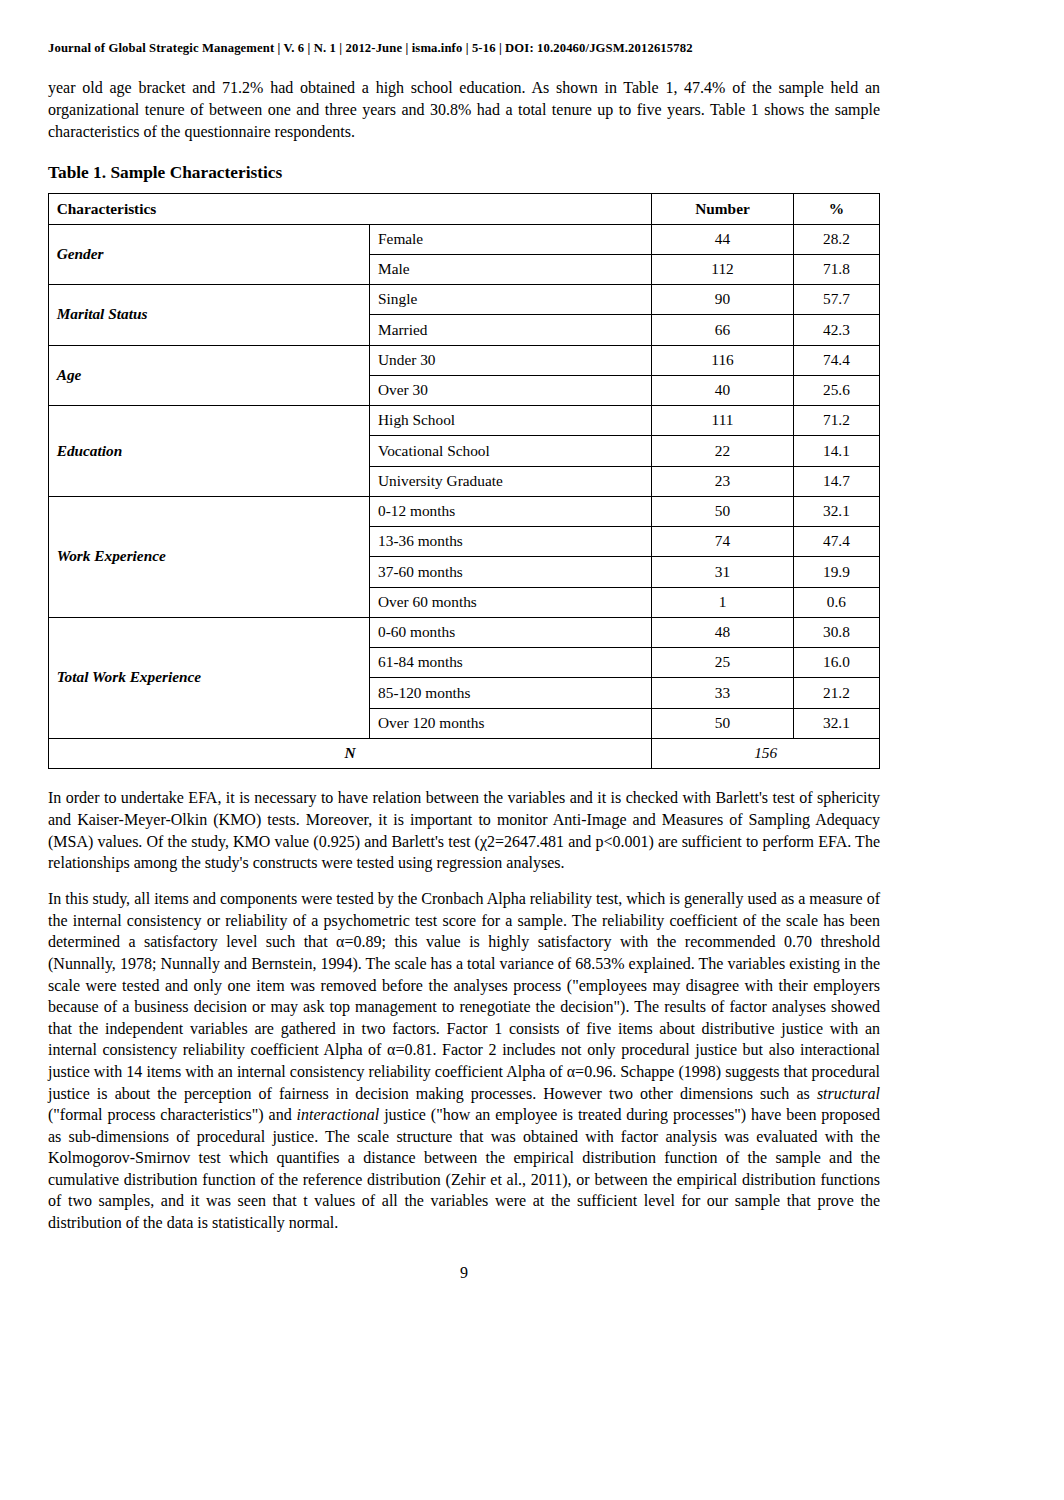Journal of Global Strategic Management | V. 6 | N. 1 | 2012-June | isma.info | 5-16 | DOI: 10.20460/JGSM.2012615782
year old age bracket and 71.2% had obtained a high school education. As shown in Table 1, 47.4% of the sample held an organizational tenure of between one and three years and 30.8% had a total tenure up to five years. Table 1 shows the sample characteristics of the questionnaire respondents.
Table 1. Sample Characteristics
| Characteristics | Number | % |
| --- | --- | --- |
| Gender | Female | 44 | 28.2 |
| Male | 112 | 71.8 |
| Marital Status | Single | 90 | 57.7 |
| Married | 66 | 42.3 |
| Age | Under 30 | 116 | 74.4 |
| Over 30 | 40 | 25.6 |
| Education | High School | 111 | 71.2 |
| Vocational School | 22 | 14.1 |
| University Graduate | 23 | 14.7 |
| Work Experience | 0-12 months | 50 | 32.1 |
| 13-36 months | 74 | 47.4 |
| 37-60 months | 31 | 19.9 |
| Over 60 months | 1 | 0.6 |
| Total Work Experience | 0-60 months | 48 | 30.8 |
| 61-84 months | 25 | 16.0 |
| 85-120 months | 33 | 21.2 |
| Over 120 months | 50 | 32.1 |
| N | 156 |
In order to undertake EFA, it is necessary to have relation between the variables and it is checked with Barlett's test of sphericity and Kaiser-Meyer-Olkin (KMO) tests. Moreover, it is important to monitor Anti-Image and Measures of Sampling Adequacy (MSA) values. Of the study, KMO value (0.925) and Barlett's test (χ2=2647.481 and p<0.001) are sufficient to perform EFA. The relationships among the study's constructs were tested using regression analyses.
In this study, all items and components were tested by the Cronbach Alpha reliability test, which is generally used as a measure of the internal consistency or reliability of a psychometric test score for a sample. The reliability coefficient of the scale has been determined a satisfactory level such that α=0.89; this value is highly satisfactory with the recommended 0.70 threshold (Nunnally, 1978; Nunnally and Bernstein, 1994). The scale has a total variance of 68.53% explained. The variables existing in the scale were tested and only one item was removed before the analyses process ("employees may disagree with their employers because of a business decision or may ask top management to renegotiate the decision"). The results of factor analyses showed that the independent variables are gathered in two factors. Factor 1 consists of five items about distributive justice with an internal consistency reliability coefficient Alpha of α=0.81. Factor 2 includes not only procedural justice but also interactional justice with 14 items with an internal consistency reliability coefficient Alpha of α=0.96. Schappe (1998) suggests that procedural justice is about the perception of fairness in decision making processes. However two other dimensions such as structural ("formal process characteristics") and interactional justice ("how an employee is treated during processes") have been proposed as sub-dimensions of procedural justice. The scale structure that was obtained with factor analysis was evaluated with the Kolmogorov-Smirnov test which quantifies a distance between the empirical distribution function of the sample and the cumulative distribution function of the reference distribution (Zehir et al., 2011), or between the empirical distribution functions of two samples, and it was seen that t values of all the variables were at the sufficient level for our sample that prove the distribution of the data is statistically normal.
9